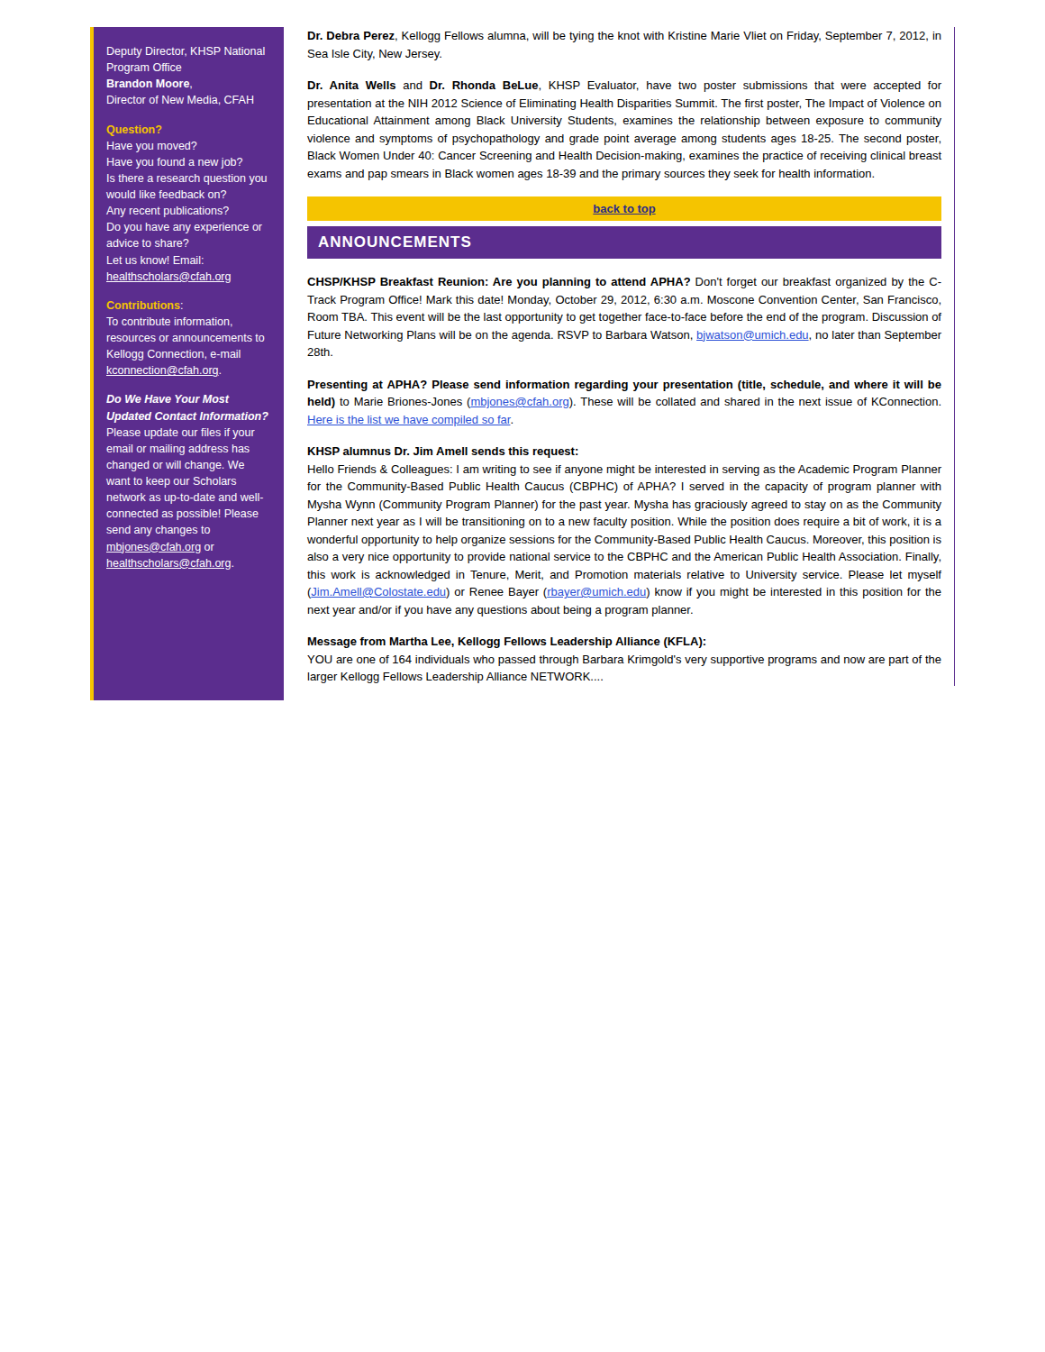Deputy Director, KHSP National Program Office
Brandon Moore,
Director of New Media, CFAH
Question?
Have you moved?
Have you found a new job?
Is there a research question you would like feedback on?
Any recent publications?
Do you have any experience or advice to share?
Let us know! Email:
healthscholars@cfah.org
Contributions:
To contribute information, resources or announcements to Kellogg Connection, e-mail kconnection@cfah.org.
Do We Have Your Most Updated Contact Information?
Please update our files if your email or mailing address has changed or will change. We want to keep our Scholars network as up-to-date and well-connected as possible! Please send any changes to mbjones@cfah.org or healthscholars@cfah.org.
Dr. Debra Perez, Kellogg Fellows alumna, will be tying the knot with Kristine Marie Vliet on Friday, September 7, 2012, in Sea Isle City, New Jersey.
Dr. Anita Wells and Dr. Rhonda BeLue, KHSP Evaluator, have two poster submissions that were accepted for presentation at the NIH 2012 Science of Eliminating Health Disparities Summit. The first poster, The Impact of Violence on Educational Attainment among Black University Students, examines the relationship between exposure to community violence and symptoms of psychopathology and grade point average among students ages 18-25. The second poster, Black Women Under 40: Cancer Screening and Health Decision-making, examines the practice of receiving clinical breast exams and pap smears in Black women ages 18-39 and the primary sources they seek for health information.
back to top
ANNOUNCEMENTS
CHSP/KHSP Breakfast Reunion: Are you planning to attend APHA? Don't forget our breakfast organized by the C-Track Program Office! Mark this date! Monday, October 29, 2012, 6:30 a.m. Moscone Convention Center, San Francisco, Room TBA. This event will be the last opportunity to get together face-to-face before the end of the program. Discussion of Future Networking Plans will be on the agenda. RSVP to Barbara Watson, bjwatson@umich.edu, no later than September 28th.
Presenting at APHA? Please send information regarding your presentation (title, schedule, and where it will be held) to Marie Briones-Jones (mbjones@cfah.org). These will be collated and shared in the next issue of KConnection. Here is the list we have compiled so far.
KHSP alumnus Dr. Jim Amell sends this request:
Hello Friends & Colleagues: I am writing to see if anyone might be interested in serving as the Academic Program Planner for the Community-Based Public Health Caucus (CBPHC) of APHA? I served in the capacity of program planner with Mysha Wynn (Community Program Planner) for the past year. Mysha has graciously agreed to stay on as the Community Planner next year as I will be transitioning on to a new faculty position. While the position does require a bit of work, it is a wonderful opportunity to help organize sessions for the Community-Based Public Health Caucus. Moreover, this position is also a very nice opportunity to provide national service to the CBPHC and the American Public Health Association. Finally, this work is acknowledged in Tenure, Merit, and Promotion materials relative to University service. Please let myself (Jim.Amell@Colostate.edu) or Renee Bayer (rbayer@umich.edu) know if you might be interested in this position for the next year and/or if you have any questions about being a program planner.
Message from Martha Lee, Kellogg Fellows Leadership Alliance (KFLA):
YOU are one of 164 individuals who passed through Barbara Krimgold's very supportive programs and now are part of the larger Kellogg Fellows Leadership Alliance NETWORK....